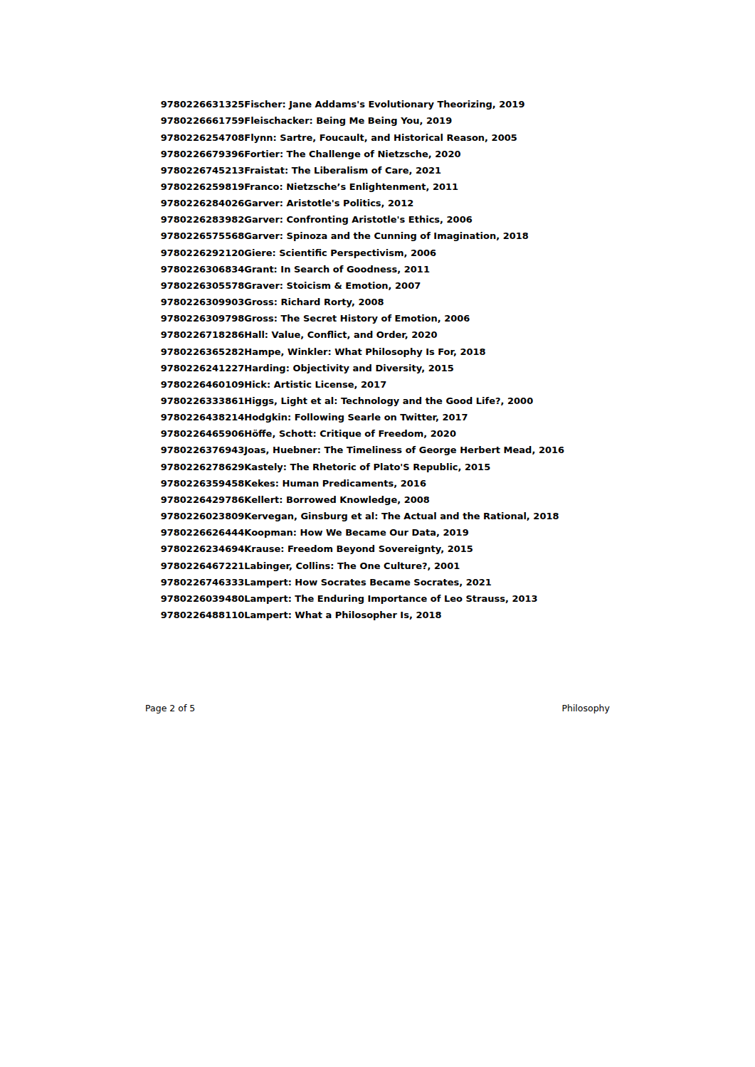| 9780226631325 | Fischer: Jane Addams's Evolutionary Theorizing, 2019 |
| 9780226661759 | Fleischacker: Being Me Being You, 2019 |
| 9780226254708 | Flynn: Sartre, Foucault, and Historical Reason, 2005 |
| 9780226679396 | Fortier: The Challenge of Nietzsche, 2020 |
| 9780226745213 | Fraistat: The Liberalism of Care, 2021 |
| 9780226259819 | Franco: Nietzsche’s Enlightenment, 2011 |
| 9780226284026 | Garver: Aristotle's Politics, 2012 |
| 9780226283982 | Garver: Confronting Aristotle's Ethics, 2006 |
| 9780226575568 | Garver: Spinoza and the Cunning of Imagination, 2018 |
| 9780226292120 | Giere: Scientific Perspectivism, 2006 |
| 9780226306834 | Grant: In Search of Goodness, 2011 |
| 9780226305578 | Graver: Stoicism & Emotion, 2007 |
| 9780226309903 | Gross: Richard Rorty, 2008 |
| 9780226309798 | Gross: The Secret History of Emotion, 2006 |
| 9780226718286 | Hall: Value, Conflict, and Order, 2020 |
| 9780226365282 | Hampe, Winkler: What Philosophy Is For, 2018 |
| 9780226241227 | Harding: Objectivity and Diversity, 2015 |
| 9780226460109 | Hick: Artistic License, 2017 |
| 9780226333861 | Higgs, Light et al: Technology and the Good Life?, 2000 |
| 9780226438214 | Hodgkin: Following Searle on Twitter, 2017 |
| 9780226465906 | Höffe, Schott: Critique of Freedom, 2020 |
| 9780226376943 | Joas, Huebner: The Timeliness of George Herbert Mead, 2016 |
| 9780226278629 | Kastely: The Rhetoric of Plato'S Republic, 2015 |
| 9780226359458 | Kekes: Human Predicaments, 2016 |
| 9780226429786 | Kellert: Borrowed Knowledge, 2008 |
| 9780226023809 | Kervegan, Ginsburg et al: The Actual and the Rational, 2018 |
| 9780226626444 | Koopman: How We Became Our Data, 2019 |
| 9780226234694 | Krause: Freedom Beyond Sovereignty, 2015 |
| 9780226467221 | Labinger, Collins: The One Culture?, 2001 |
| 9780226746333 | Lampert: How Socrates Became Socrates, 2021 |
| 9780226039480 | Lampert: The Enduring Importance of Leo Strauss, 2013 |
| 9780226488110 | Lampert: What a Philosopher Is, 2018 |
Page 2 of 5 Philosophy